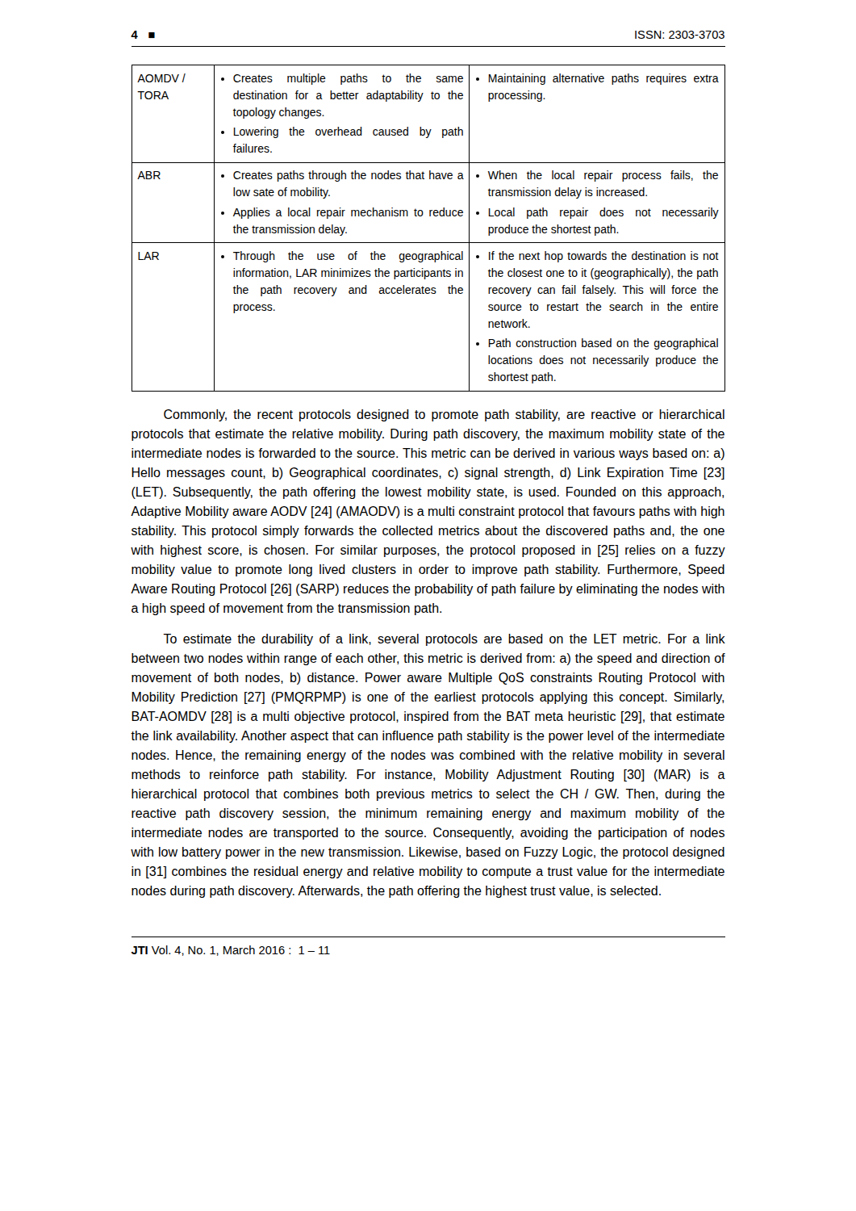4 ■
ISSN: 2303-3703
| AOMDV / TORA | Creates multiple paths to the same destination for a better adaptability to the topology changes. Lowering the overhead caused by path failures. | Maintaining alternative paths requires extra processing. |
| ABR | Creates paths through the nodes that have a low sate of mobility. Applies a local repair mechanism to reduce the transmission delay. | When the local repair process fails, the transmission delay is increased. Local path repair does not necessarily produce the shortest path. |
| LAR | Through the use of the geographical information, LAR minimizes the participants in the path recovery and accelerates the process. | If the next hop towards the destination is not the closest one to it (geographically), the path recovery can fail falsely. This will force the source to restart the search in the entire network. Path construction based on the geographical locations does not necessarily produce the shortest path. |
Commonly, the recent protocols designed to promote path stability, are reactive or hierarchical protocols that estimate the relative mobility. During path discovery, the maximum mobility state of the intermediate nodes is forwarded to the source. This metric can be derived in various ways based on: a) Hello messages count, b) Geographical coordinates, c) signal strength, d) Link Expiration Time [23] (LET). Subsequently, the path offering the lowest mobility state, is used. Founded on this approach, Adaptive Mobility aware AODV [24] (AMAODV) is a multi constraint protocol that favours paths with high stability. This protocol simply forwards the collected metrics about the discovered paths and, the one with highest score, is chosen. For similar purposes, the protocol proposed in [25] relies on a fuzzy mobility value to promote long lived clusters in order to improve path stability. Furthermore, Speed Aware Routing Protocol [26] (SARP) reduces the probability of path failure by eliminating the nodes with a high speed of movement from the transmission path.
To estimate the durability of a link, several protocols are based on the LET metric. For a link between two nodes within range of each other, this metric is derived from: a) the speed and direction of movement of both nodes, b) distance. Power aware Multiple QoS constraints Routing Protocol with Mobility Prediction [27] (PMQRPMP) is one of the earliest protocols applying this concept. Similarly, BAT-AOMDV [28] is a multi objective protocol, inspired from the BAT meta heuristic [29], that estimate the link availability. Another aspect that can influence path stability is the power level of the intermediate nodes. Hence, the remaining energy of the nodes was combined with the relative mobility in several methods to reinforce path stability. For instance, Mobility Adjustment Routing [30] (MAR) is a hierarchical protocol that combines both previous metrics to select the CH / GW. Then, during the reactive path discovery session, the minimum remaining energy and maximum mobility of the intermediate nodes are transported to the source. Consequently, avoiding the participation of nodes with low battery power in the new transmission. Likewise, based on Fuzzy Logic, the protocol designed in [31] combines the residual energy and relative mobility to compute a trust value for the intermediate nodes during path discovery. Afterwards, the path offering the highest trust value, is selected.
JTI Vol. 4, No. 1, March 2016 : 1 – 11